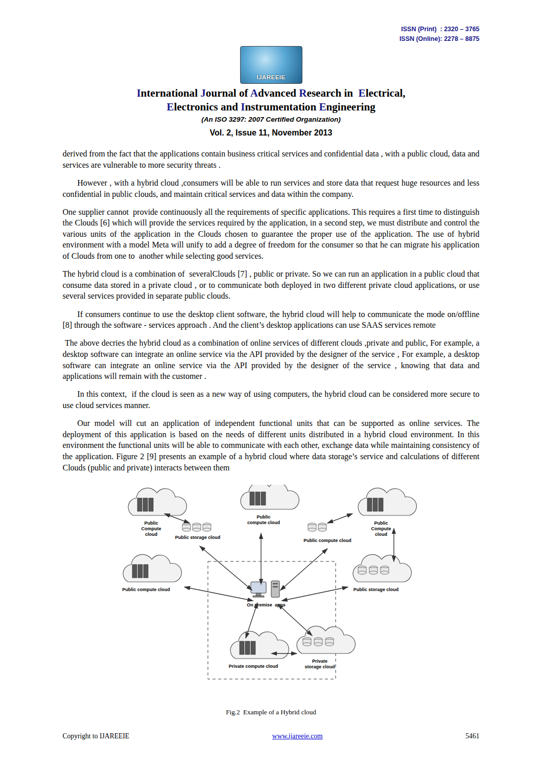ISSN (Print) : 2320 – 3765
ISSN (Online): 2278 – 8875
International Journal of Advanced Research in Electrical,
Electronics and Instrumentation Engineering
(An ISO 3297: 2007 Certified Organization)
Vol. 2, Issue 11, November 2013
derived from the fact that the applications contain business critical services and confidential data , with a public cloud, data and services are vulnerable to more security threats .
However , with a hybrid cloud ,consumers will be able to run services and store data that request huge resources and less confidential in public clouds, and maintain critical services and data within the company.
One supplier cannot provide continuously all the requirements of specific applications. This requires a first time to distinguish the Clouds [6] which will provide the services required by the application, in a second step, we must distribute and control the various units of the application in the Clouds chosen to guarantee the proper use of the application. The use of hybrid environment with a model Meta will unify to add a degree of freedom for the consumer so that he can migrate his application of Clouds from one to another while selecting good services.
The hybrid cloud is a combination of severalClouds [7] , public or private. So we can run an application in a public cloud that consume data stored in a private cloud , or to communicate both deployed in two different private cloud applications, or use several services provided in separate public clouds.
If consumers continue to use the desktop client software, the hybrid cloud will help to communicate the mode on/offline [8] through the software - services approach . And the client’s desktop applications can use SAAS services remote
The above decries the hybrid cloud as a combination of online services of different clouds ,private and public, For example, a desktop software can integrate an online service via the API provided by the designer of the service , For example, a desktop software can integrate an online service via the API provided by the designer of the service , knowing that data and applications will remain with the customer .
In this context, if the cloud is seen as a new way of using computers, the hybrid cloud can be considered more secure to use cloud services manner.
Our model will cut an application of independent functional units that can be supported as online services. The deployment of this application is based on the needs of different units distributed in a hybrid cloud environment. In this environment the functional units will be able to communicate with each other, exchange data while maintaining consistency of the application. Figure 2 [9] presents an example of a hybrid cloud where data storage’s service and calculations of different Clouds (public and private) interacts between them
Public Compute cloud Public compute cloud Public Compute cloud Public storage cloud Public compute cloud Public compute cloud Public storage cloud On premise apps Private compute cloud Private storage cloud
Fig.2 Example of a Hybrid cloud
Copyright to IJAREEIE
www.ijareeie.com
5461